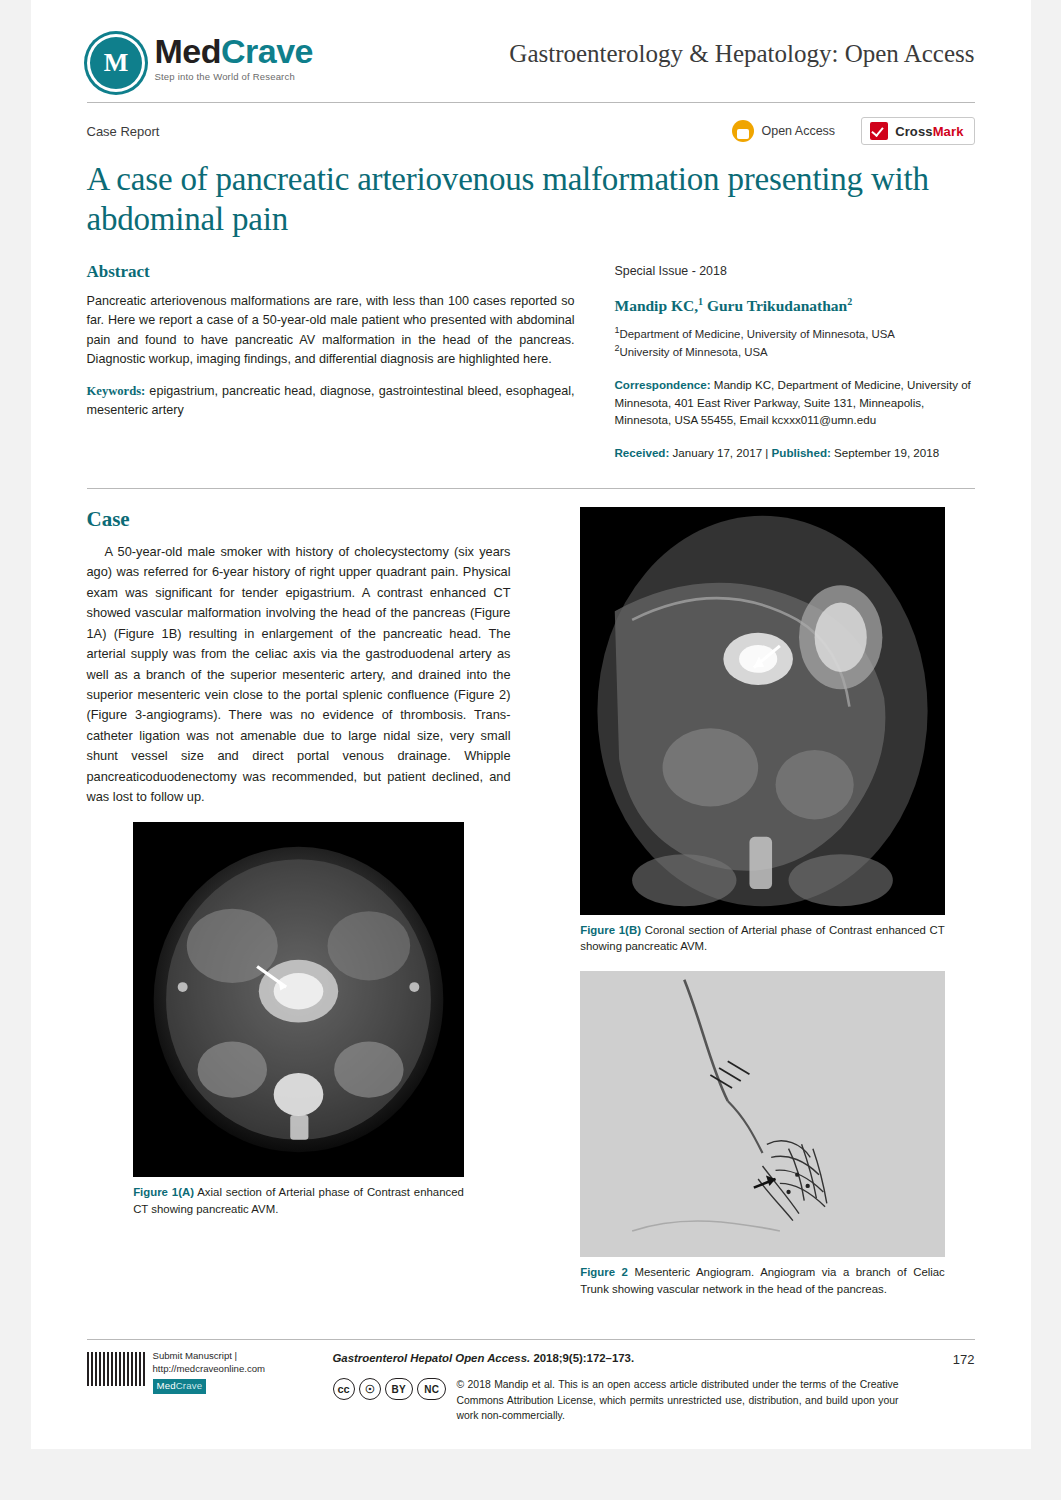M
MedCrave
Step into the World of Research
Gastroenterology & Hepatology: Open Access
Case Report
Open Access
CrossMark
A case of pancreatic arteriovenous malformation presenting with abdominal pain
Abstract
Pancreatic arteriovenous malformations are rare, with less than 100 cases reported so far. Here we report a case of a 50-year-old male patient who presented with abdominal pain and found to have pancreatic AV malformation in the head of the pancreas. Diagnostic workup, imaging findings, and differential diagnosis are highlighted here.
Keywords: epigastrium, pancreatic head, diagnose, gastrointestinal bleed, esophageal, mesenteric artery
Special Issue - 2018
Mandip KC,1 Guru Trikudanathan2
1Department of Medicine, University of Minnesota, USA
2University of Minnesota, USA
Correspondence: Mandip KC, Department of Medicine, University of Minnesota, 401 East River Parkway, Suite 131, Minneapolis, Minnesota, USA 55455, Email kcxxx011@umn.edu
Received: January 17, 2017 | Published: September 19, 2018
Case
A 50-year-old male smoker with history of cholecystectomy (six years ago) was referred for 6-year history of right upper quadrant pain. Physical exam was significant for tender epigastrium. A contrast enhanced CT showed vascular malformation involving the head of the pancreas (Figure 1A) (Figure 1B) resulting in enlargement of the pancreatic head. The arterial supply was from the celiac axis via the gastroduodenal artery as well as a branch of the superior mesenteric artery, and drained into the superior mesenteric vein close to the portal splenic confluence (Figure 2) (Figure 3-angiograms). There was no evidence of thrombosis. Trans-catheter ligation was not amenable due to large nidal size, very small shunt vessel size and direct portal venous drainage. Whipple pancreaticoduodenectomy was recommended, but patient declined, and was lost to follow up.
Figure 1(A) Axial section of Arterial phase of Contrast enhanced CT showing pancreatic AVM.
Figure 1(B) Coronal section of Arterial phase of Contrast enhanced CT showing pancreatic AVM.
Figure 2 Mesenteric Angiogram. Angiogram via a branch of Celiac Trunk showing vascular network in the head of the pancreas.
Submit Manuscript | http://medcraveonline.com
MedCrave
Gastroenterol Hepatol Open Access. 2018;9(5):172–173.
cc
☉
BY
NC
© 2018 Mandip et al. This is an open access article distributed under the terms of the Creative Commons Attribution License, which permits unrestricted use, distribution, and build upon your work non-commercially.
172